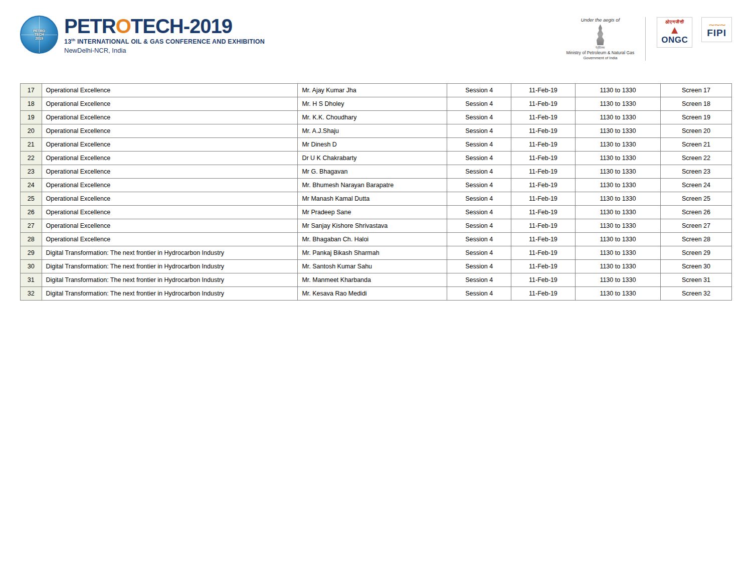PETRO
TECH
2019
PETROTECH-2019
13th INTERNATIONAL OIL & GAS CONFERENCE AND EXHIBITION
NewDelhi-NCR, India
Under the aegis of
पेट्रोलियम
Ministry of Petroleum & Natural Gas
Government of India
ओएनजीसी
▲
ONGC
∼∼∼
FIPI
| 17 | Operational Excellence | Mr. Ajay Kumar Jha | Session 4 | 11-Feb-19 | 1130 to 1330 | Screen 17 |
| 18 | Operational Excellence | Mr. H S Dholey | Session 4 | 11-Feb-19 | 1130 to 1330 | Screen 18 |
| 19 | Operational Excellence | Mr. K.K. Choudhary | Session 4 | 11-Feb-19 | 1130 to 1330 | Screen 19 |
| 20 | Operational Excellence | Mr. A.J.Shaju | Session 4 | 11-Feb-19 | 1130 to 1330 | Screen 20 |
| 21 | Operational Excellence | Mr Dinesh D | Session 4 | 11-Feb-19 | 1130 to 1330 | Screen 21 |
| 22 | Operational Excellence | Dr U K Chakrabarty | Session 4 | 11-Feb-19 | 1130 to 1330 | Screen 22 |
| 23 | Operational Excellence | Mr G. Bhagavan | Session 4 | 11-Feb-19 | 1130 to 1330 | Screen 23 |
| 24 | Operational Excellence | Mr. Bhumesh Narayan Barapatre | Session 4 | 11-Feb-19 | 1130 to 1330 | Screen 24 |
| 25 | Operational Excellence | Mr Manash Kamal Dutta | Session 4 | 11-Feb-19 | 1130 to 1330 | Screen 25 |
| 26 | Operational Excellence | Mr Pradeep Sane | Session 4 | 11-Feb-19 | 1130 to 1330 | Screen 26 |
| 27 | Operational Excellence | Mr Sanjay Kishore Shrivastava | Session 4 | 11-Feb-19 | 1130 to 1330 | Screen 27 |
| 28 | Operational Excellence | Mr. Bhagaban Ch. Haloi | Session 4 | 11-Feb-19 | 1130 to 1330 | Screen 28 |
| 29 | Digital Transformation: The next frontier in Hydrocarbon Industry | Mr. Pankaj Bikash Sharmah | Session 4 | 11-Feb-19 | 1130 to 1330 | Screen 29 |
| 30 | Digital Transformation: The next frontier in Hydrocarbon Industry | Mr. Santosh Kumar Sahu | Session 4 | 11-Feb-19 | 1130 to 1330 | Screen 30 |
| 31 | Digital Transformation: The next frontier in Hydrocarbon Industry | Mr. Manmeet Kharbanda | Session 4 | 11-Feb-19 | 1130 to 1330 | Screen 31 |
| 32 | Digital Transformation: The next frontier in Hydrocarbon Industry | Mr. Kesava Rao Medidi | Session 4 | 11-Feb-19 | 1130 to 1330 | Screen 32 |